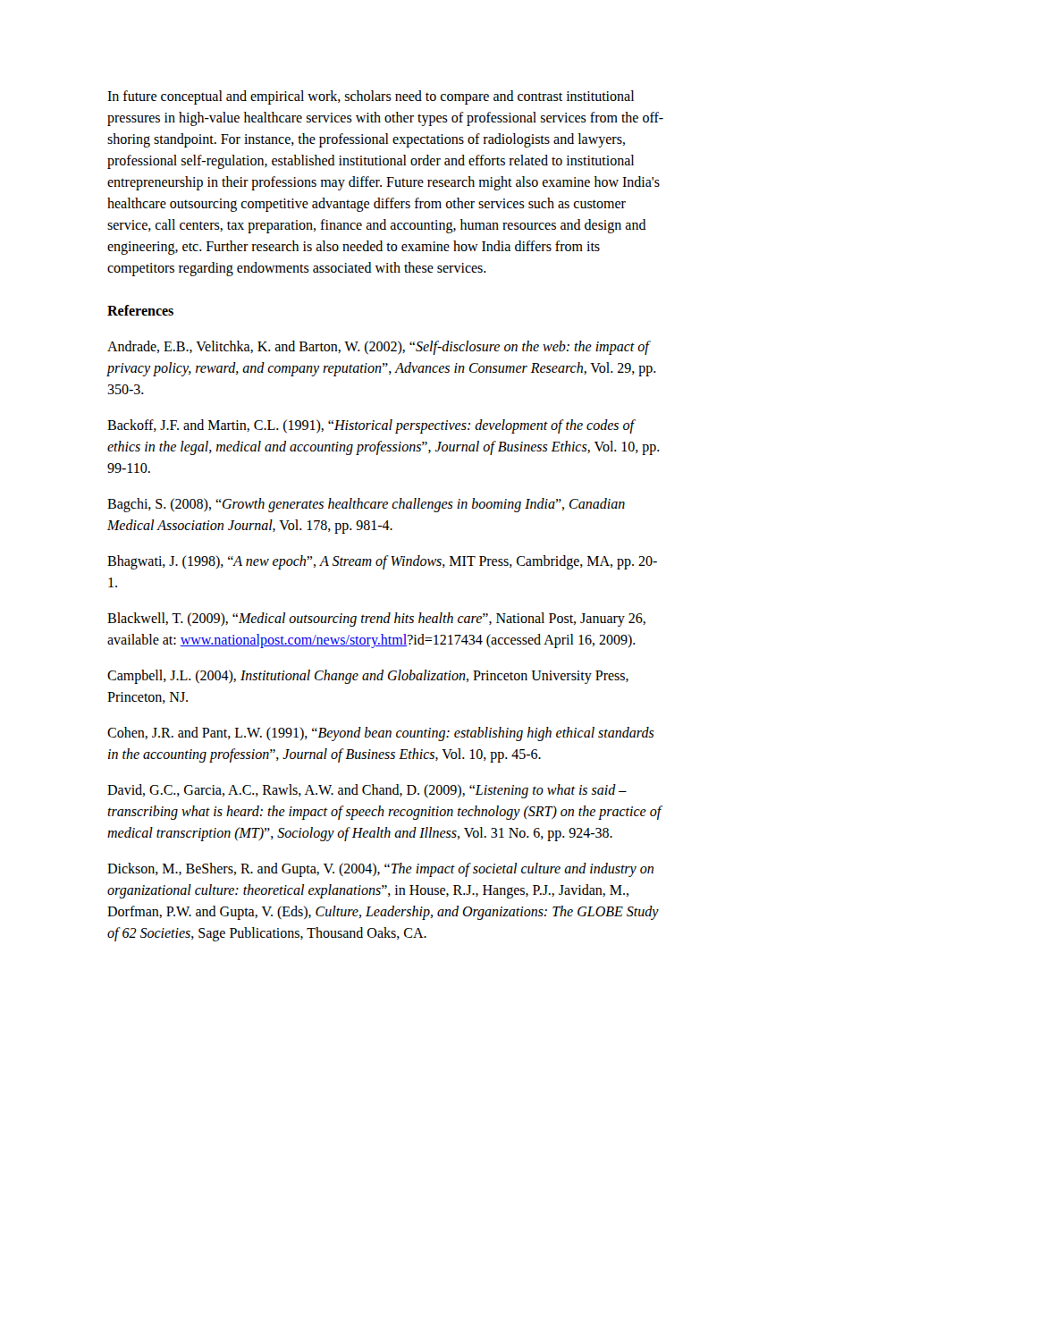In future conceptual and empirical work, scholars need to compare and contrast institutional pressures in high-value healthcare services with other types of professional services from the off-shoring standpoint. For instance, the professional expectations of radiologists and lawyers, professional self-regulation, established institutional order and efforts related to institutional entrepreneurship in their professions may differ. Future research might also examine how India's healthcare outsourcing competitive advantage differs from other services such as customer service, call centers, tax preparation, finance and accounting, human resources and design and engineering, etc. Further research is also needed to examine how India differs from its competitors regarding endowments associated with these services.
References
Andrade, E.B., Velitchka, K. and Barton, W. (2002), “Self-disclosure on the web: the impact of privacy policy, reward, and company reputation”, Advances in Consumer Research, Vol. 29, pp. 350-3.
Backoff, J.F. and Martin, C.L. (1991), “Historical perspectives: development of the codes of ethics in the legal, medical and accounting professions”, Journal of Business Ethics, Vol. 10, pp. 99-110.
Bagchi, S. (2008), “Growth generates healthcare challenges in booming India”, Canadian Medical Association Journal, Vol. 178, pp. 981-4.
Bhagwati, J. (1998), “A new epoch”, A Stream of Windows, MIT Press, Cambridge, MA, pp. 20-1.
Blackwell, T. (2009), “Medical outsourcing trend hits health care”, National Post, January 26, available at: www.nationalpost.com/news/story.html?id=1217434 (accessed April 16, 2009).
Campbell, J.L. (2004), Institutional Change and Globalization, Princeton University Press, Princeton, NJ.
Cohen, J.R. and Pant, L.W. (1991), “Beyond bean counting: establishing high ethical standards in the accounting profession”, Journal of Business Ethics, Vol. 10, pp. 45-6.
David, G.C., Garcia, A.C., Rawls, A.W. and Chand, D. (2009), “Listening to what is said – transcribing what is heard: the impact of speech recognition technology (SRT) on the practice of medical transcription (MT)”, Sociology of Health and Illness, Vol. 31 No. 6, pp. 924-38.
Dickson, M., BeShers, R. and Gupta, V. (2004), “The impact of societal culture and industry on organizational culture: theoretical explanations”, in House, R.J., Hanges, P.J., Javidan, M., Dorfman, P.W. and Gupta, V. (Eds), Culture, Leadership, and Organizations: The GLOBE Study of 62 Societies, Sage Publications, Thousand Oaks, CA.